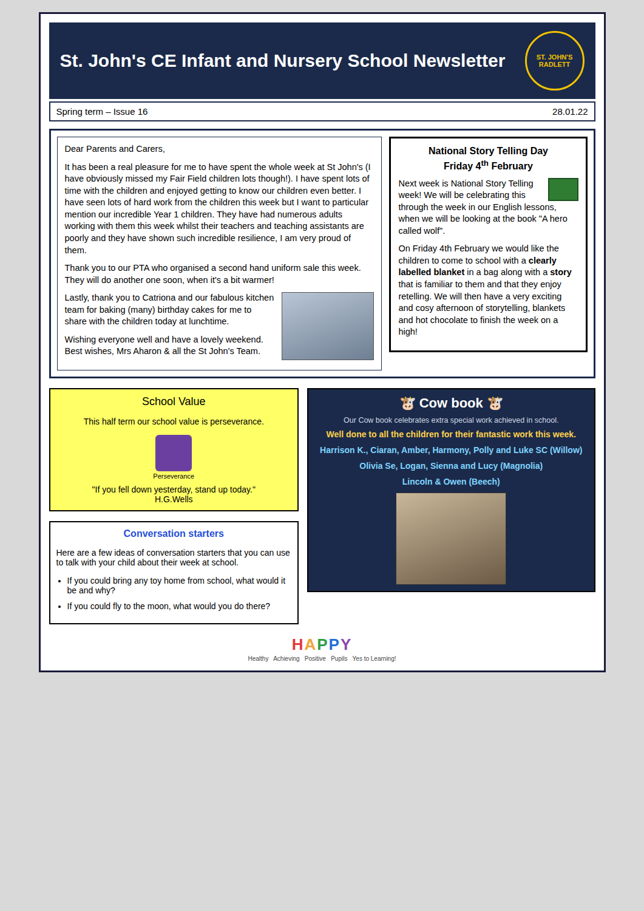St. John's CE Infant and Nursery School Newsletter
ST. JOHN'S
RADLETT
Spring term – Issue 16 28.01.22
Dear Parents and Carers,
It has been a real pleasure for me to have spent the whole week at St John's (I have obviously missed my Fair Field children lots though!). I have spent lots of time with the children and enjoyed getting to know our children even better. I have seen lots of hard work from the children this week but I want to particular mention our incredible Year 1 children. They have had numerous adults working with them this week whilst their teachers and teaching assistants are poorly and they have shown such incredible resilience, I am very proud of them.
Thank you to our PTA who organised a second hand uniform sale this week. They will do another one soon, when it's a bit warmer!
Lastly, thank you to Catriona and our fabulous kitchen team for baking (many) birthday cakes for me to share with the children today at lunchtime.
Wishing everyone well and have a lovely weekend. Best wishes, Mrs Aharon & all the St John's Team.
National Story Telling Day
Friday 4th February
Next week is National Story Telling week! We will be celebrating this through the week in our English lessons, when we will be looking at the book "A hero called wolf".
On Friday 4th February we would like the children to come to school with a clearly labelled blanket in a bag along with a story that is familiar to them and that they enjoy retelling. We will then have a very exciting and cosy afternoon of storytelling, blankets and hot chocolate to finish the week on a high!
School Value
This half term our school value is perseverance.
Perseverance
"If you fell down yesterday, stand up today."
H.G.Wells
Conversation starters
Here are a few ideas of conversation starters that you can use to talk with your child about their week at school.
If you could bring any toy home from school, what would it be and why?
If you could fly to the moon, what would you do there?
🐮 Cow book 🐮
Our Cow book celebrates extra special work achieved in school.
Well done to all the children for their fantastic work this week.
Harrison K., Ciaran, Amber, Harmony, Polly and Luke SC (Willow)
Olivia Se, Logan, Sienna and Lucy (Magnolia)
Lincoln & Owen (Beech)
HAPPY
Healthy Achieving Positive Pupils Yes to Learning!